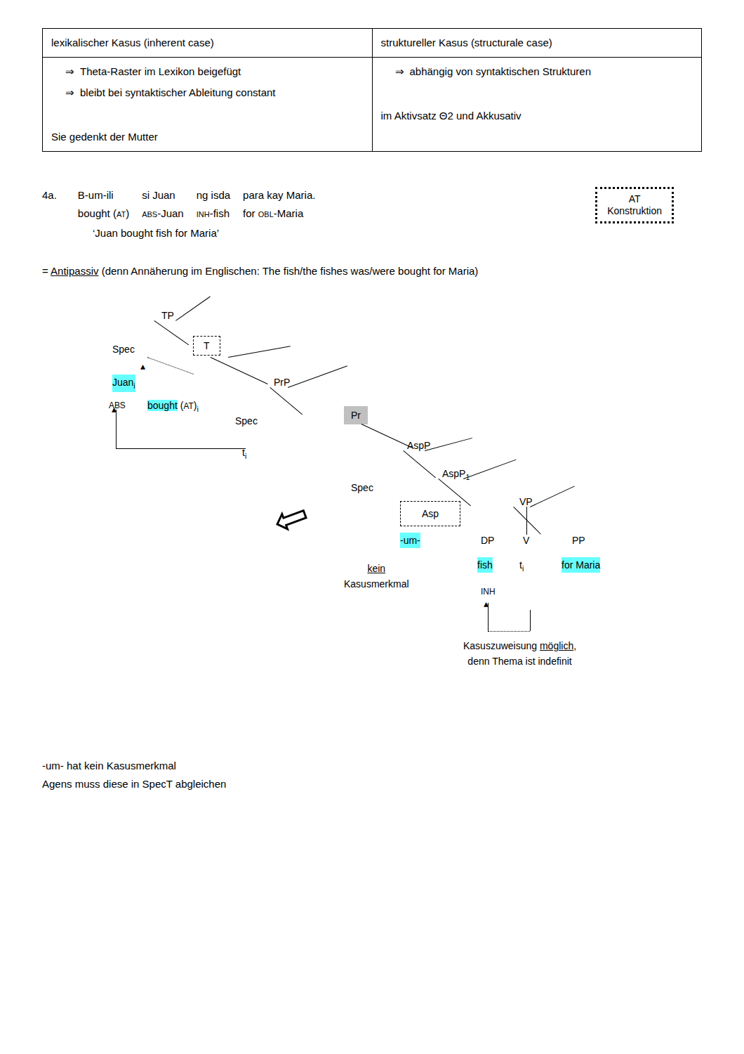| lexikalischer Kasus (inherent case) | struktureller Kasus (structurale case) |
| Theta-Raster im Lexikon beigefügt bleibt bei syntaktischer Ableitung constant Sie gedenkt der Mutter | abhängig von syntaktischen Strukturen im Aktivsatz Θ2 und Akkusativ |
| 4a. | B-um-ili | si Juan | ng isda | para kay Maria. |
| | bought ( at ) | abs -Juan | inh -fish | for obl -Maria |
‘Juan bought fish for Maria’
AT
Konstruktion
= Antipassiv (denn Annäherung im Englischen: The fish/the fishes was/were bought for Maria)
TP
Spec T
▴ Juani ABS bought (AT)i
PrP
Spec Pr ti
▴
AspP
Spec AspP1
Asp VP
-um- DP V PP kein
Kasusmerkmal fish ti for Maria INH
▴
Kasuszuweisung möglich,
denn Thema ist indefinit ⇦
-um- hat kein Kasusmerkmal
Agens muss diese in SpecT abgleichen